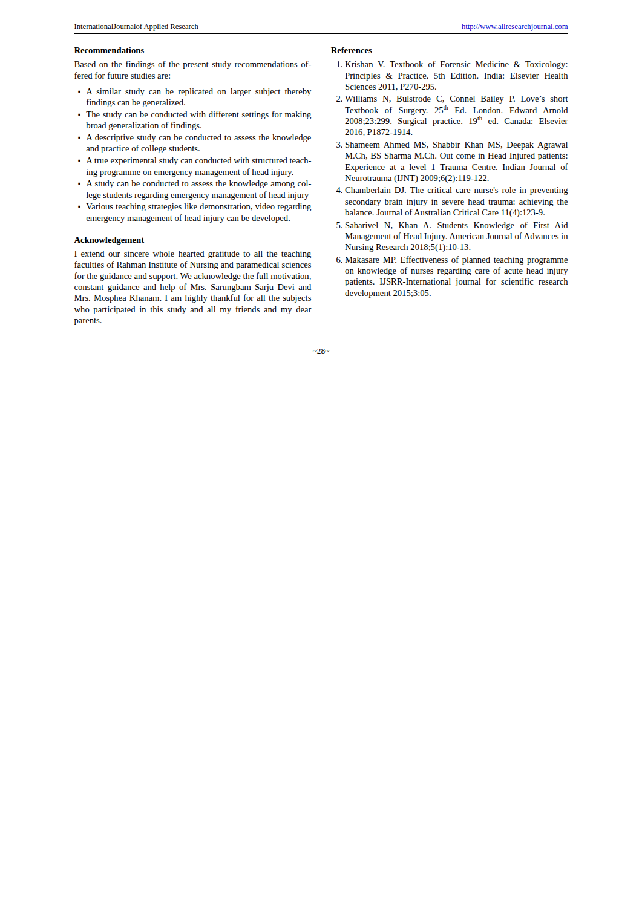InternationalJournalof Applied Research http://www.allresearchjournal.com
Recommendations
Based on the findings of the present study recommendations offered for future studies are:
A similar study can be replicated on larger subject thereby findings can be generalized.
The study can be conducted with different settings for making broad generalization of findings.
A descriptive study can be conducted to assess the knowledge and practice of college students.
A true experimental study can conducted with structured teaching programme on emergency management of head injury.
A study can be conducted to assess the knowledge among college students regarding emergency management of head injury
Various teaching strategies like demonstration, video regarding emergency management of head injury can be developed.
Acknowledgement
I extend our sincere whole hearted gratitude to all the teaching faculties of Rahman Institute of Nursing and paramedical sciences for the guidance and support. We acknowledge the full motivation, constant guidance and help of Mrs. Sarungbam Sarju Devi and Mrs. Mosphea Khanam. I am highly thankful for all the subjects who participated in this study and all my friends and my dear parents.
References
Krishan V. Textbook of Forensic Medicine & Toxicology: Principles & Practice. 5th Edition. India: Elsevier Health Sciences 2011, P270-295.
Williams N, Bulstrode C, Connel Bailey P. Love’s short Textbook of Surgery. 25th Ed. London. Edward Arnold 2008;23:299. Surgical practice. 19th ed. Canada: Elsevier 2016, P1872-1914.
Shameem Ahmed MS, Shabbir Khan MS, Deepak Agrawal M.Ch, BS Sharma M.Ch. Out come in Head Injured patients: Experience at a level 1 Trauma Centre. Indian Journal of Neurotrauma (IJNT) 2009;6(2):119-122.
Chamberlain DJ. The critical care nurse's role in preventing secondary brain injury in severe head trauma: achieving the balance. Journal of Australian Critical Care 11(4):123-9.
Sabarivel N, Khan A. Students Knowledge of First Aid Management of Head Injury. American Journal of Advances in Nursing Research 2018;5(1):10-13.
Makasare MP. Effectiveness of planned teaching programme on knowledge of nurses regarding care of acute head injury patients. IJSRR-International journal for scientific research development 2015;3:05.
~28~